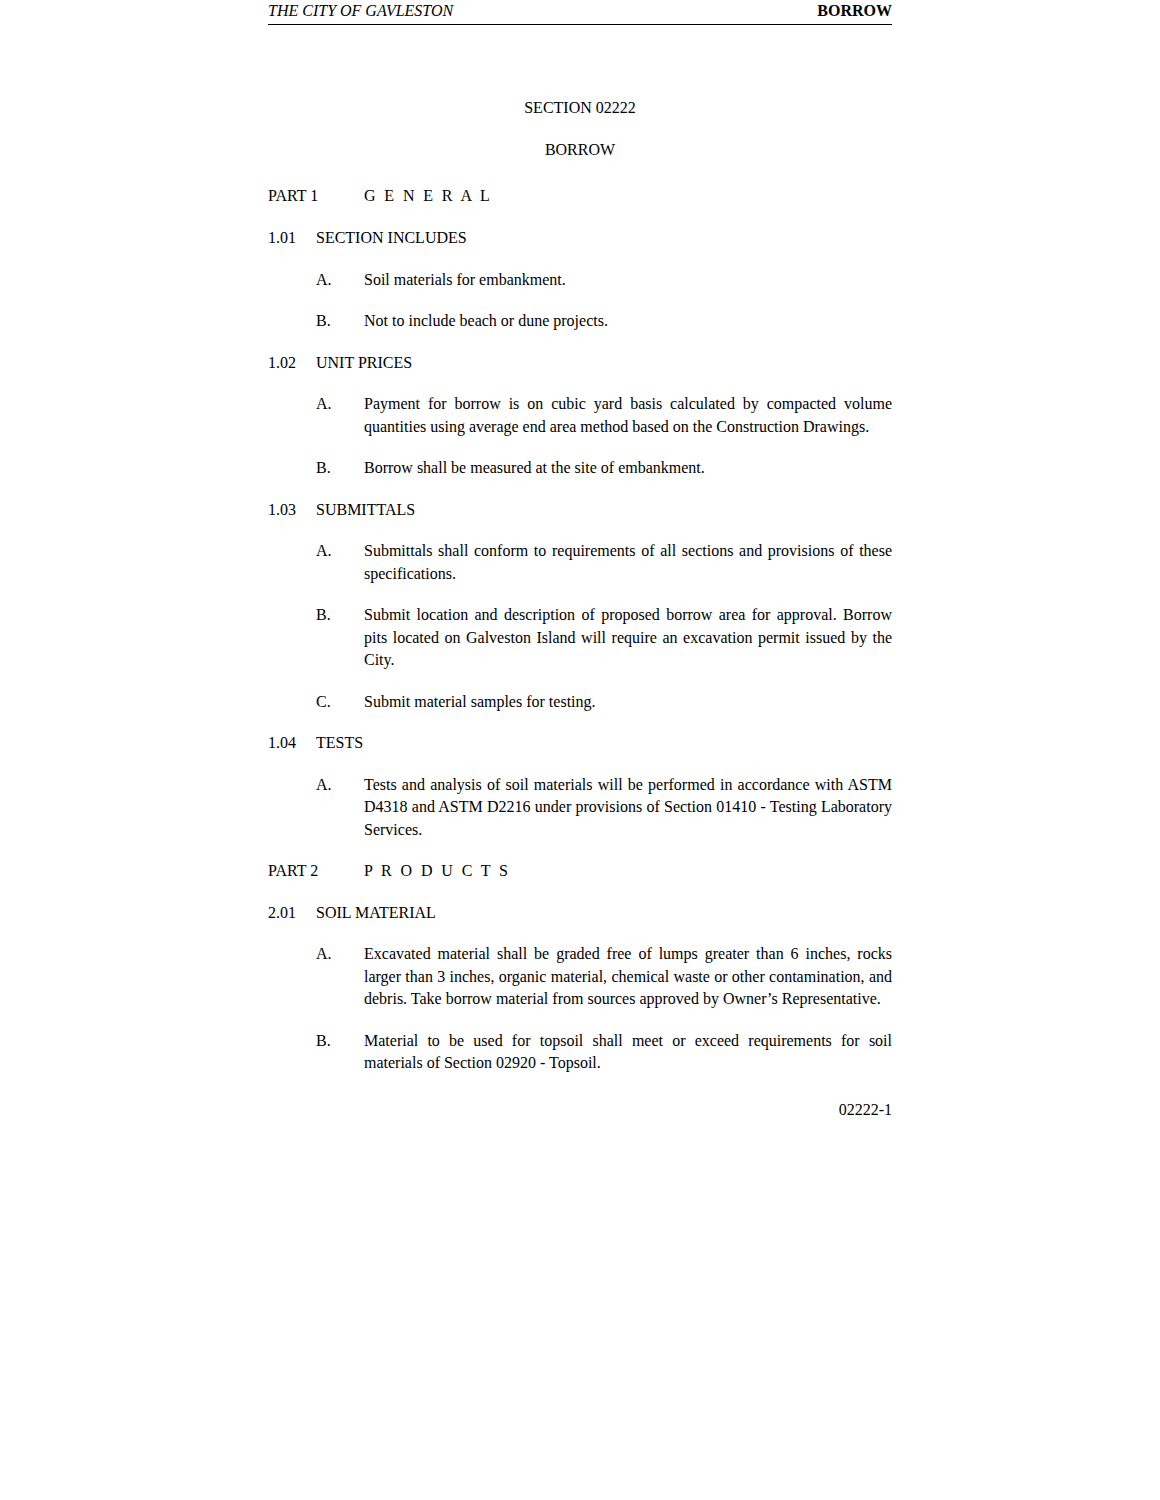THE CITY OF GAVLESTON
BORROW
SECTION 02222
BORROW
PART 1
G E N E R A L
1.01
SECTION INCLUDES
A.
Soil materials for embankment.
B.
Not to include beach or dune projects.
1.02
UNIT PRICES
A.
Payment for borrow is on cubic yard basis calculated by compacted volume quantities using average end area method based on the Construction Drawings.
B.
Borrow shall be measured at the site of embankment.
1.03
SUBMITTALS
A.
Submittals shall conform to requirements of all sections and provisions of these specifications.
B.
Submit location and description of proposed borrow area for approval. Borrow pits located on Galveston Island will require an excavation permit issued by the City.
C.
Submit material samples for testing.
1.04
TESTS
A.
Tests and analysis of soil materials will be performed in accordance with ASTM D4318 and ASTM D2216 under provisions of Section 01410 - Testing Laboratory Services.
PART 2
P R O D U C T S
2.01
SOIL MATERIAL
A.
Excavated material shall be graded free of lumps greater than 6 inches, rocks larger than 3 inches, organic material, chemical waste or other contamination, and debris. Take borrow material from sources approved by Owner’s Representative.
B.
Material to be used for topsoil shall meet or exceed requirements for soil materials of Section 02920 - Topsoil.
02222-1